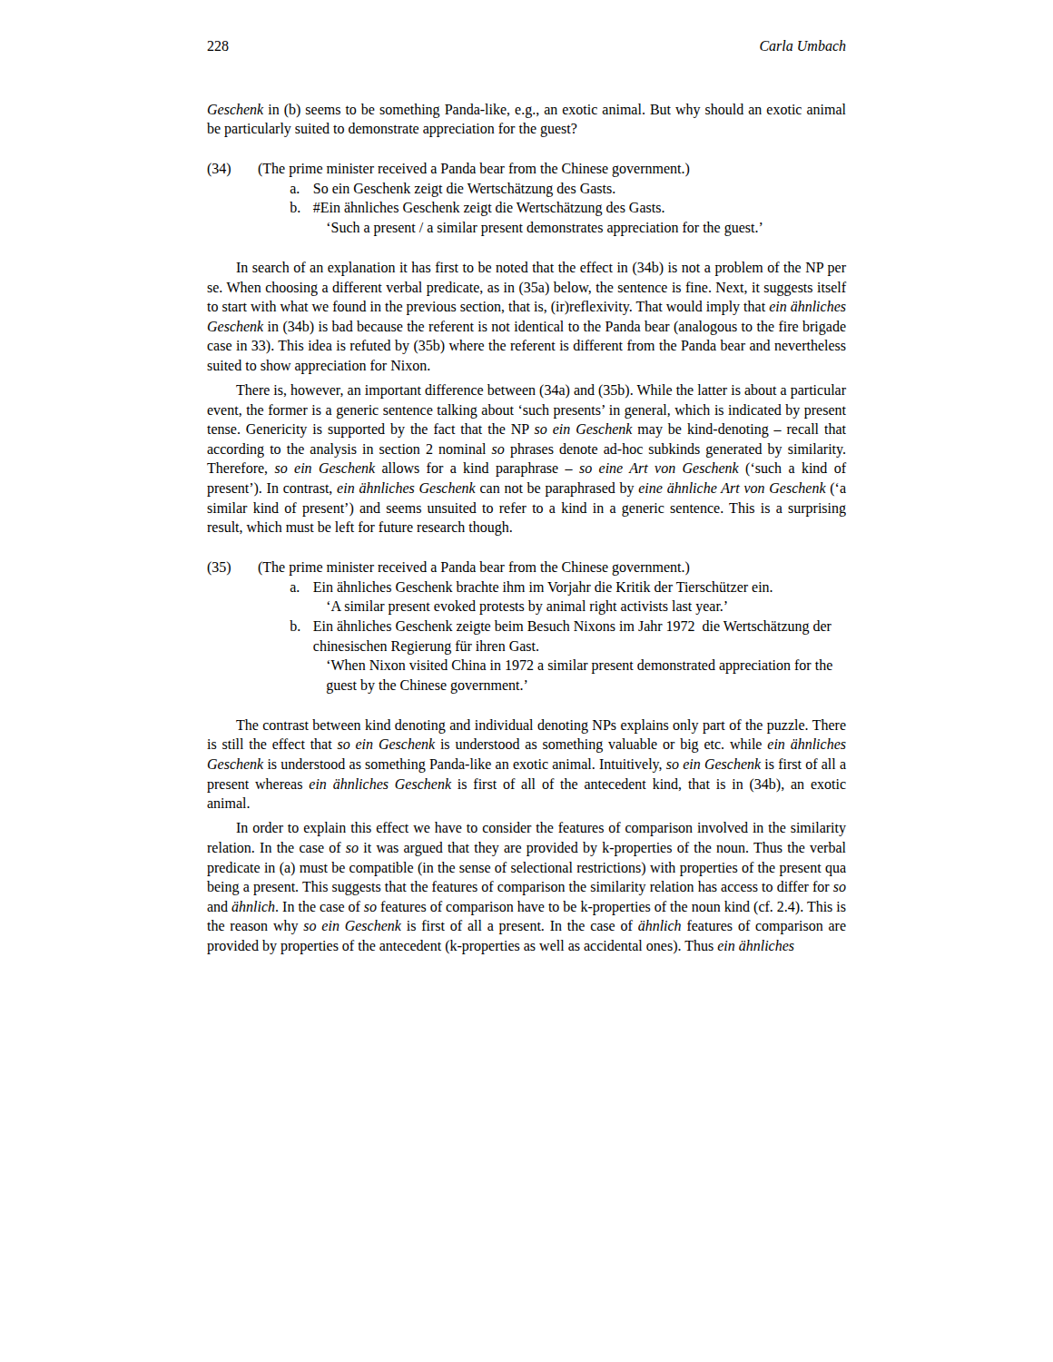228 Carla Umbach
Geschenk in (b) seems to be something Panda-like, e.g., an exotic animal. But why should an exotic animal be particularly suited to demonstrate appreciation for the guest?
(34) (The prime minister received a Panda bear from the Chinese government.)
a. So ein Geschenk zeigt die Wertschätzung des Gasts.
b.#Ein ähnliches Geschenk zeigt die Wertschätzung des Gasts. ‘Such a present / a similar present demonstrates appreciation for the guest.’
In search of an explanation it has first to be noted that the effect in (34b) is not a problem of the NP per se. When choosing a different verbal predicate, as in (35a) below, the sentence is fine. Next, it suggests itself to start with what we found in the previous section, that is, (ir)reflexivity. That would imply that ein ähnliches Geschenk in (34b) is bad because the referent is not identical to the Panda bear (analogous to the fire brigade case in 33). This idea is refuted by (35b) where the referent is different from the Panda bear and nevertheless suited to show appreciation for Nixon.
There is, however, an important difference between (34a) and (35b). While the latter is about a particular event, the former is a generic sentence talking about ‘such presents’ in general, which is indicated by present tense. Genericity is supported by the fact that the NP so ein Geschenk may be kind-denoting – recall that according to the analysis in section 2 nominal so phrases denote ad-hoc subkinds generated by similarity. Therefore, so ein Geschenk allows for a kind paraphrase – so eine Art von Geschenk (‘such a kind of present’). In contrast, ein ähnliches Geschenk can not be paraphrased by eine ähnliche Art von Geschenk (‘a similar kind of present’) and seems unsuited to refer to a kind in a generic sentence. This is a surprising result, which must be left for future research though.
(35) (The prime minister received a Panda bear from the Chinese government.)
a. Ein ähnliches Geschenk brachte ihm im Vorjahr die Kritik der Tierschützer ein. ‘A similar present evoked protests by animal right activists last year.’
b. Ein ähnliches Geschenk zeigte beim Besuch Nixons im Jahr 1972 die Wertschätzung der chinesischen Regierung für ihren Gast. ‘When Nixon visited China in 1972 a similar present demonstrated appreciation for the guest by the Chinese government.’
The contrast between kind denoting and individual denoting NPs explains only part of the puzzle. There is still the effect that so ein Geschenk is understood as something valuable or big etc. while ein ähnliches Geschenk is understood as something Panda-like an exotic animal. Intuitively, so ein Geschenk is first of all a present whereas ein ähnliches Geschenk is first of all of the antecedent kind, that is in (34b), an exotic animal.
In order to explain this effect we have to consider the features of comparison involved in the similarity relation. In the case of so it was argued that they are provided by k-properties of the noun. Thus the verbal predicate in (a) must be compatible (in the sense of selectional restrictions) with properties of the present qua being a present. This suggests that the features of comparison the similarity relation has access to differ for so and ähnlich. In the case of so features of comparison have to be k-properties of the noun kind (cf. 2.4). This is the reason why so ein Geschenk is first of all a present. In the case of ähnlich features of comparison are provided by properties of the antecedent (k-properties as well as accidental ones). Thus ein ähnliches